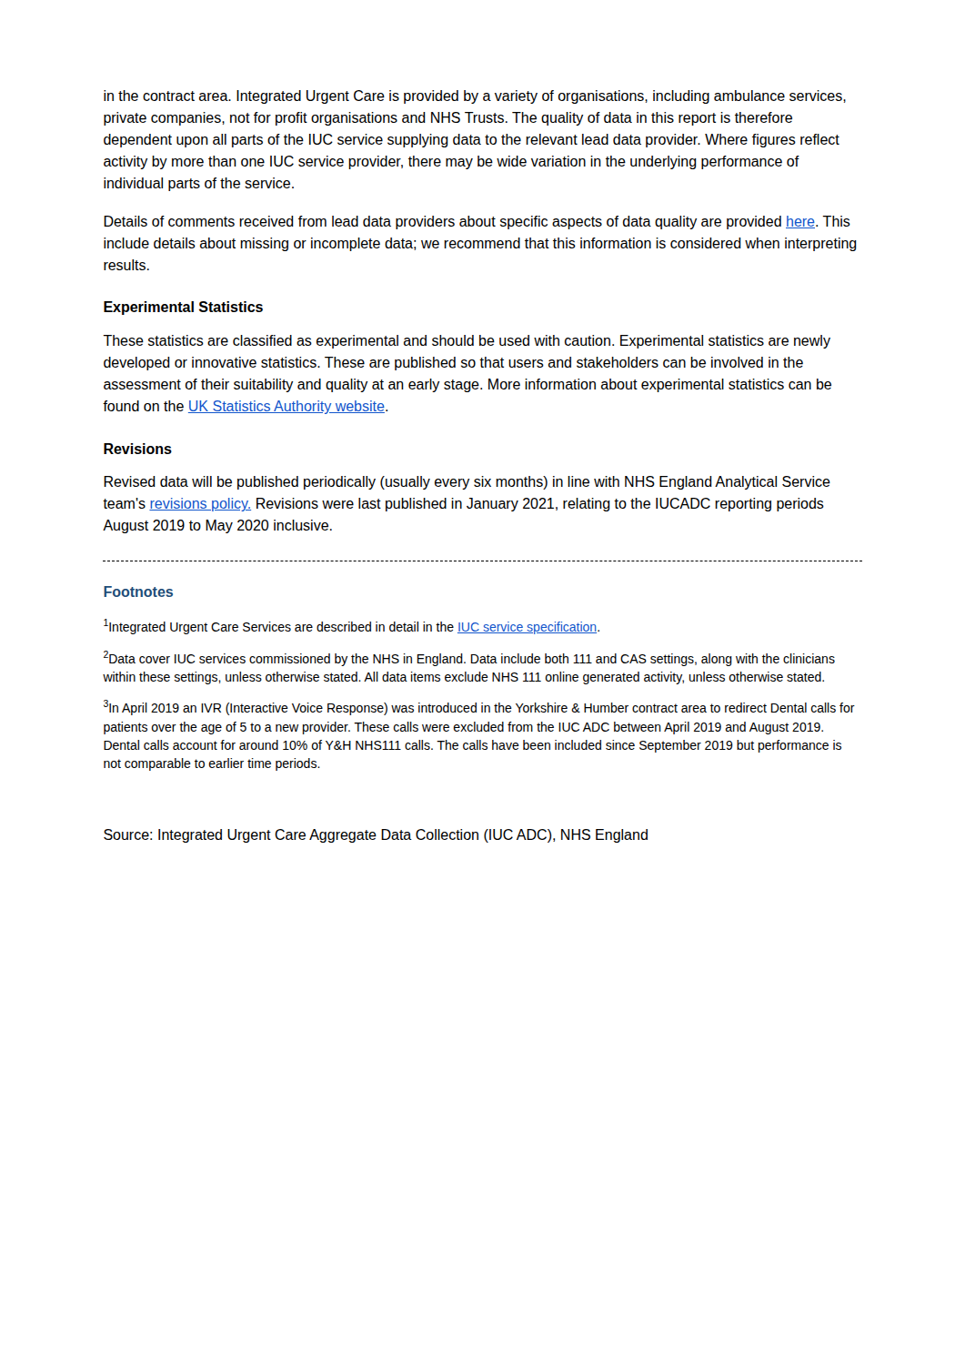in the contract area. Integrated Urgent Care is provided by a variety of organisations, including ambulance services, private companies, not for profit organisations and NHS Trusts. The quality of data in this report is therefore dependent upon all parts of the IUC service supplying data to the relevant lead data provider. Where figures reflect activity by more than one IUC service provider, there may be wide variation in the underlying performance of individual parts of the service.
Details of comments received from lead data providers about specific aspects of data quality are provided here. This include details about missing or incomplete data; we recommend that this information is considered when interpreting results.
Experimental Statistics
These statistics are classified as experimental and should be used with caution. Experimental statistics are newly developed or innovative statistics. These are published so that users and stakeholders can be involved in the assessment of their suitability and quality at an early stage. More information about experimental statistics can be found on the UK Statistics Authority website.
Revisions
Revised data will be published periodically (usually every six months) in line with NHS England Analytical Service team's revisions policy. Revisions were last published in January 2021, relating to the IUCADC reporting periods August 2019 to May 2020 inclusive.
Footnotes
1Integrated Urgent Care Services are described in detail in the IUC service specification.
2Data cover IUC services commissioned by the NHS in England. Data include both 111 and CAS settings, along with the clinicians within these settings, unless otherwise stated. All data items exclude NHS 111 online generated activity, unless otherwise stated.
3In April 2019 an IVR (Interactive Voice Response) was introduced in the Yorkshire & Humber contract area to redirect Dental calls for patients over the age of 5 to a new provider. These calls were excluded from the IUC ADC between April 2019 and August 2019. Dental calls account for around 10% of Y&H NHS111 calls. The calls have been included since September 2019 but performance is not comparable to earlier time periods.
Source: Integrated Urgent Care Aggregate Data Collection (IUC ADC), NHS England